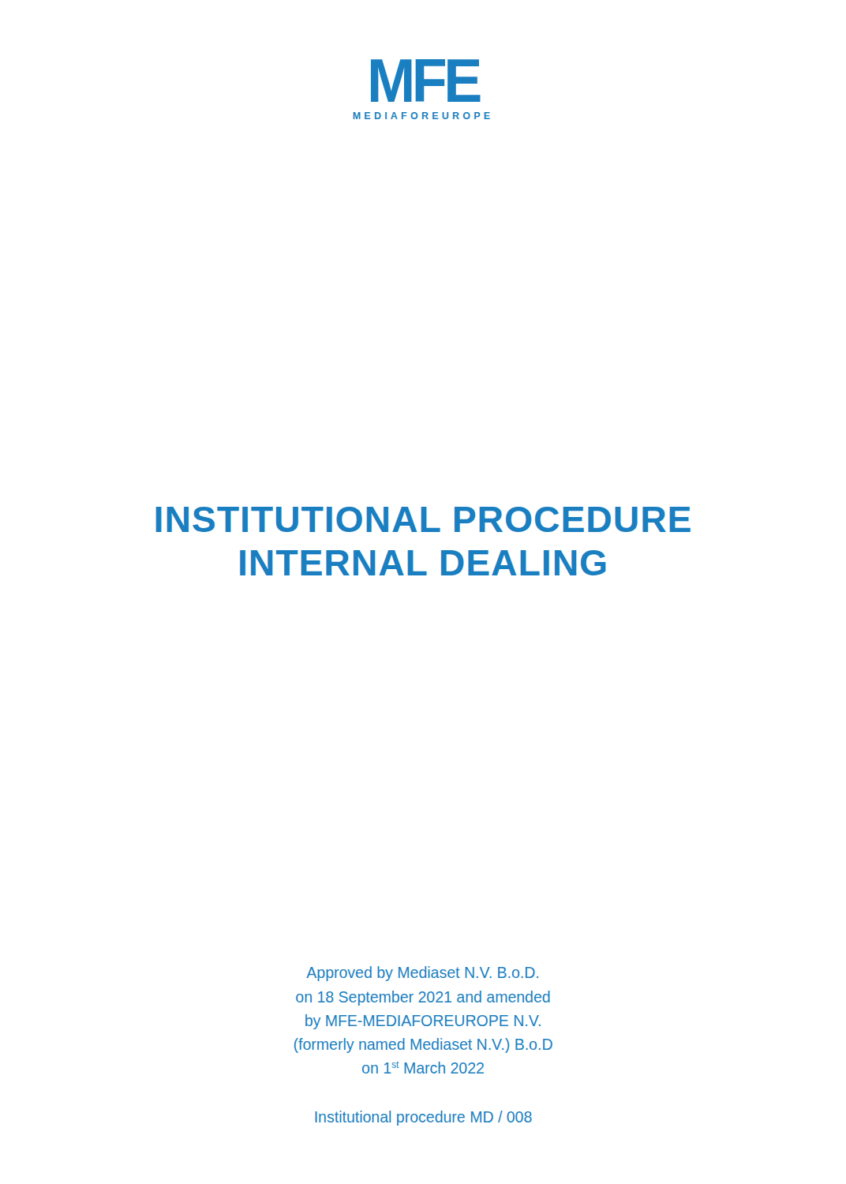MFE
Mediaforeurope
Institutional Procedure
Internal Dealing
Approved by Mediaset N.V. B.o.D.
on 18 September 2021 and amended
by MFE-MEDIAFOREUROPE N.V.
(formerly named Mediaset N.V.) B.o.D
on 1st March 2022
Institutional procedure MD / 008